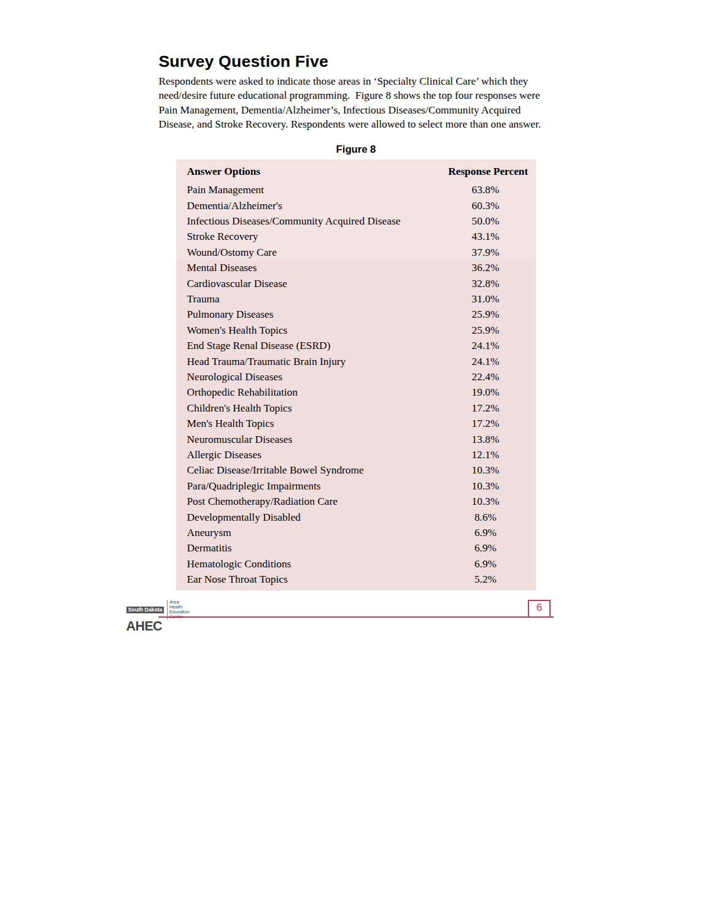Survey Question Five
Respondents were asked to indicate those areas in ‘Specialty Clinical Care’ which they need/desire future educational programming. Figure 8 shows the top four responses were Pain Management, Dementia/Alzheimer’s, Infectious Diseases/Community Acquired Disease, and Stroke Recovery. Respondents were allowed to select more than one answer.
Figure 8
| Answer Options | Response Percent |
| --- | --- |
| Pain Management | 63.8% |
| Dementia/Alzheimer's | 60.3% |
| Infectious Diseases/Community Acquired Disease | 50.0% |
| Stroke Recovery | 43.1% |
| Wound/Ostomy Care | 37.9% |
| Mental Diseases | 36.2% |
| Cardiovascular Disease | 32.8% |
| Trauma | 31.0% |
| Pulmonary Diseases | 25.9% |
| Women's Health Topics | 25.9% |
| End Stage Renal Disease (ESRD) | 24.1% |
| Head Trauma/Traumatic Brain Injury | 24.1% |
| Neurological Diseases | 22.4% |
| Orthopedic Rehabilitation | 19.0% |
| Children's Health Topics | 17.2% |
| Men's Health Topics | 17.2% |
| Neuromuscular Diseases | 13.8% |
| Allergic Diseases | 12.1% |
| Celiac Disease/Irritable Bowel Syndrome | 10.3% |
| Para/Quadriplegic Impairments | 10.3% |
| Post Chemotherapy/Radiation Care | 10.3% |
| Developmentally Disabled | 8.6% |
| Aneurysm | 6.9% |
| Dermatitis | 6.9% |
| Hematologic Conditions | 6.9% |
| Ear Nose Throat Topics | 5.2% |
South Dakota Area
Health
Education
Center
AHEC
6